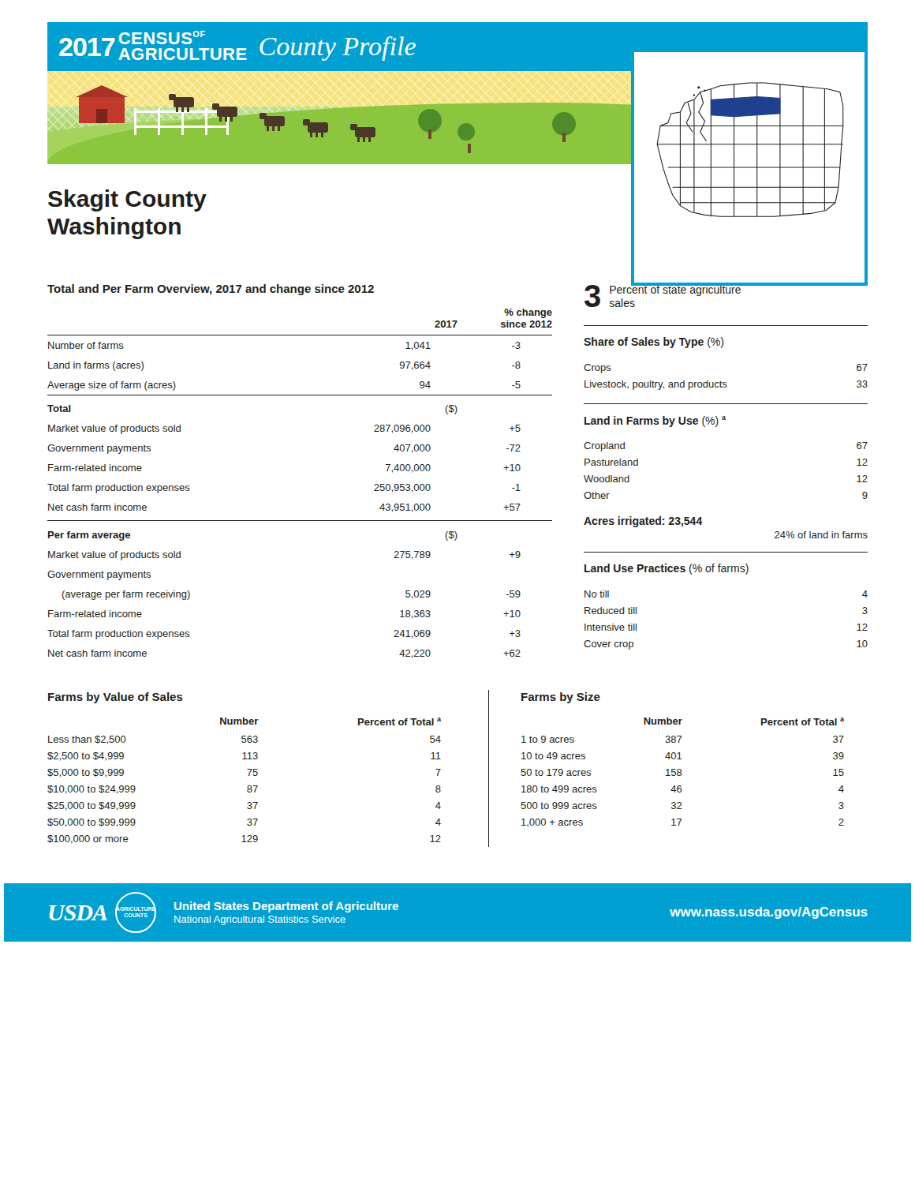2017
CENSUS OF AGRICULTURE
County Profile
Skagit County
Washington
Total and Per Farm Overview, 2017 and change since 2012
| | 2017 | % change since 2012 |
| --- | --- | --- |
| Number of farms | 1,041 | -3 |
| Land in farms (acres) | 97,664 | -8 |
| Average size of farm (acres) | 94 | -5 |
| Total | ($) | |
| Market value of products sold | 287,096,000 | +5 |
| Government payments | 407,000 | -72 |
| Farm-related income | 7,400,000 | +10 |
| Total farm production expenses | 250,953,000 | -1 |
| Net cash farm income | 43,951,000 | +57 |
| Per farm average | ($) | |
| Market value of products sold | 275,789 | +9 |
| Government payments | | |
| (average per farm receiving) | 5,029 | -59 |
| Farm-related income | 18,363 | +10 |
| Total farm production expenses | 241,069 | +3 |
| Net cash farm income | 42,220 | +62 |
3
Percent of state agriculture
sales
Share of Sales by Type (%)
| Crops | 67 |
| Livestock, poultry, and products | 33 |
Land in Farms by Use (%) a
| Cropland | 67 |
| Pastureland | 12 |
| Woodland | 12 |
| Other | 9 |
Acres irrigated: 23,544
24% of land in farms
Land Use Practices (% of farms)
| No till | 4 |
| Reduced till | 3 |
| Intensive till | 12 |
| Cover crop | 10 |
Farms by Value of Sales
| | Number | Percent of Total a |
| --- | --- | --- |
| Less than $2,500 | 563 | 54 |
| $2,500 to $4,999 | 113 | 11 |
| $5,000 to $9,999 | 75 | 7 |
| $10,000 to $24,999 | 87 | 8 |
| $25,000 to $49,999 | 37 | 4 |
| $50,000 to $99,999 | 37 | 4 |
| $100,000 or more | 129 | 12 |
Farms by Size
| | Number | Percent of Total a |
| --- | --- | --- |
| 1 to 9 acres | 387 | 37 |
| 10 to 49 acres | 401 | 39 |
| 50 to 179 acres | 158 | 15 |
| 180 to 499 acres | 46 | 4 |
| 500 to 999 acres | 32 | 3 |
| 1,000 + acres | 17 | 2 |
USDA
AGRICULTURE
COUNTS
United States Department of Agriculture
National Agricultural Statistics Service
www.nass.usda.gov/AgCensus